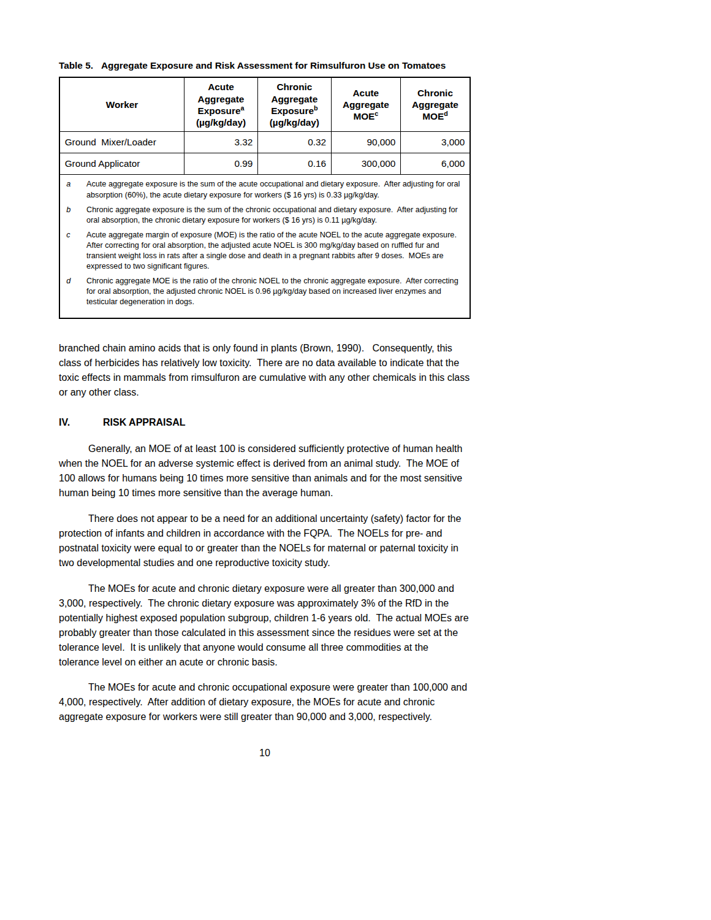Table 5. Aggregate Exposure and Risk Assessment for Rimsulfuron Use on Tomatoes
| Worker | Acute Aggregate Exposure a (µg/kg/day) | Chronic Aggregate Exposure b (µg/kg/day) | Acute Aggregate MOE c | Chronic Aggregate MOE d |
| --- | --- | --- | --- | --- |
| Ground Mixer/Loader | 3.32 | 0.32 | 90,000 | 3,000 |
| Ground Applicator | 0.99 | 0.16 | 300,000 | 6,000 |
a
Acute aggregate exposure is the sum of the acute occupational and dietary exposure. After adjusting for oral absorption (60%), the acute dietary exposure for workers ($ 16 yrs) is 0.33 µg/kg/day.
b
Chronic aggregate exposure is the sum of the chronic occupational and dietary exposure. After adjusting for oral absorption, the chronic dietary exposure for workers ($ 16 yrs) is 0.11 µg/kg/day.
c
Acute aggregate margin of exposure (MOE) is the ratio of the acute NOEL to the acute aggregate exposure. After correcting for oral absorption, the adjusted acute NOEL is 300 mg/kg/day based on ruffled fur and transient weight loss in rats after a single dose and death in a pregnant rabbits after 9 doses. MOEs are expressed to two significant figures.
d
Chronic aggregate MOE is the ratio of the chronic NOEL to the chronic aggregate exposure. After correcting for oral absorption, the adjusted chronic NOEL is 0.96 µg/kg/day based on increased liver enzymes and testicular degeneration in dogs.
branched chain amino acids that is only found in plants (Brown, 1990). Consequently, this class of herbicides has relatively low toxicity. There are no data available to indicate that the toxic effects in mammals from rimsulfuron are cumulative with any other chemicals in this class or any other class.
IV. RISK APPRAISAL
Generally, an MOE of at least 100 is considered sufficiently protective of human health when the NOEL for an adverse systemic effect is derived from an animal study. The MOE of 100 allows for humans being 10 times more sensitive than animals and for the most sensitive human being 10 times more sensitive than the average human.
There does not appear to be a need for an additional uncertainty (safety) factor for the protection of infants and children in accordance with the FQPA. The NOELs for pre- and postnatal toxicity were equal to or greater than the NOELs for maternal or paternal toxicity in two developmental studies and one reproductive toxicity study.
The MOEs for acute and chronic dietary exposure were all greater than 300,000 and 3,000, respectively. The chronic dietary exposure was approximately 3% of the RfD in the potentially highest exposed population subgroup, children 1-6 years old. The actual MOEs are probably greater than those calculated in this assessment since the residues were set at the tolerance level. It is unlikely that anyone would consume all three commodities at the tolerance level on either an acute or chronic basis.
The MOEs for acute and chronic occupational exposure were greater than 100,000 and 4,000, respectively. After addition of dietary exposure, the MOEs for acute and chronic aggregate exposure for workers were still greater than 90,000 and 3,000, respectively.
10